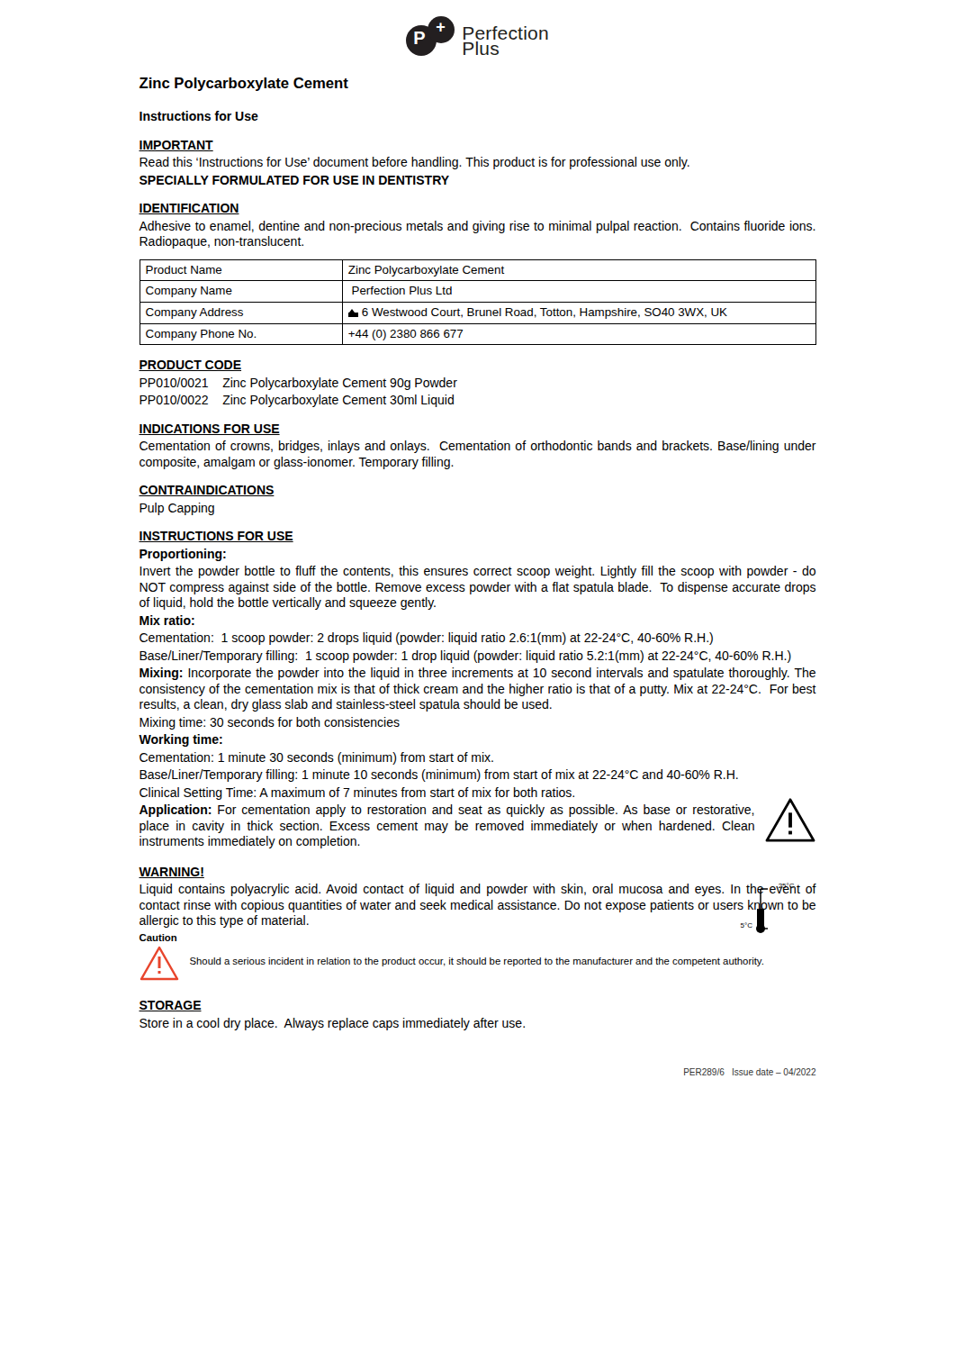P +
Perfection
Plus
Zinc Polycarboxylate Cement
Instructions for Use
IMPORTANT
Read this ‘Instructions for Use’ document before handling. This product is for professional use only.
SPECIALLY FORMULATED FOR USE IN DENTISTRY
IDENTIFICATION
Adhesive to enamel, dentine and non-precious metals and giving rise to minimal pulpal reaction. Contains fluoride ions. Radiopaque, non-translucent.
| Product Name | Zinc Polycarboxylate Cement |
| Company Name | Perfection Plus Ltd |
| Company Address | 6 Westwood Court, Brunel Road, Totton, Hampshire, SO40 3WX, UK |
| Company Phone No. | +44 (0) 2380 866 677 |
PRODUCT CODE
PP010/0021 Zinc Polycarboxylate Cement 90g Powder
PP010/0022 Zinc Polycarboxylate Cement 30ml Liquid
INDICATIONS FOR USE
Cementation of crowns, bridges, inlays and onlays. Cementation of orthodontic bands and brackets. Base/lining under composite, amalgam or glass-ionomer. Temporary filling.
CONTRAINDICATIONS
Pulp Capping
INSTRUCTIONS FOR USE
Proportioning:
Invert the powder bottle to fluff the contents, this ensures correct scoop weight. Lightly fill the scoop with powder - do NOT compress against side of the bottle. Remove excess powder with a flat spatula blade. To dispense accurate drops of liquid, hold the bottle vertically and squeeze gently.
Mix ratio:
Cementation: 1 scoop powder: 2 drops liquid (powder: liquid ratio 2.6:1(mm) at 22-24°C, 40-60% R.H.)
Base/Liner/Temporary filling: 1 scoop powder: 1 drop liquid (powder: liquid ratio 5.2:1(mm) at 22-24°C, 40-60% R.H.)
Mixing: Incorporate the powder into the liquid in three increments at 10 second intervals and spatulate thoroughly. The consistency of the cementation mix is that of thick cream and the higher ratio is that of a putty. Mix at 22-24°C. For best results, a clean, dry glass slab and stainless-steel spatula should be used.
Mixing time: 30 seconds for both consistencies
Working time:
Cementation: 1 minute 30 seconds (minimum) from start of mix.
Base/Liner/Temporary filling: 1 minute 10 seconds (minimum) from start of mix at 22-24°C and 40-60% R.H.
Clinical Setting Time: A maximum of 7 minutes from start of mix for both ratios.
Application: For cementation apply to restoration and seat as quickly as possible. As base or restorative, place in cavity in thick section. Excess cement may be removed immediately or when hardened. Clean instruments immediately on completion.
WARNING!
25°C 5°C
Liquid contains polyacrylic acid. Avoid contact of liquid and powder with skin, oral mucosa and eyes. In the event of contact rinse with copious quantities of water and seek medical assistance. Do not expose patients or users known to be allergic to this type of material.
Caution
Should a serious incident in relation to the product occur, it should be reported to the manufacturer and the competent authority.
STORAGE
Store in a cool dry place. Always replace caps immediately after use.
PER289/6 Issue date – 04/2022